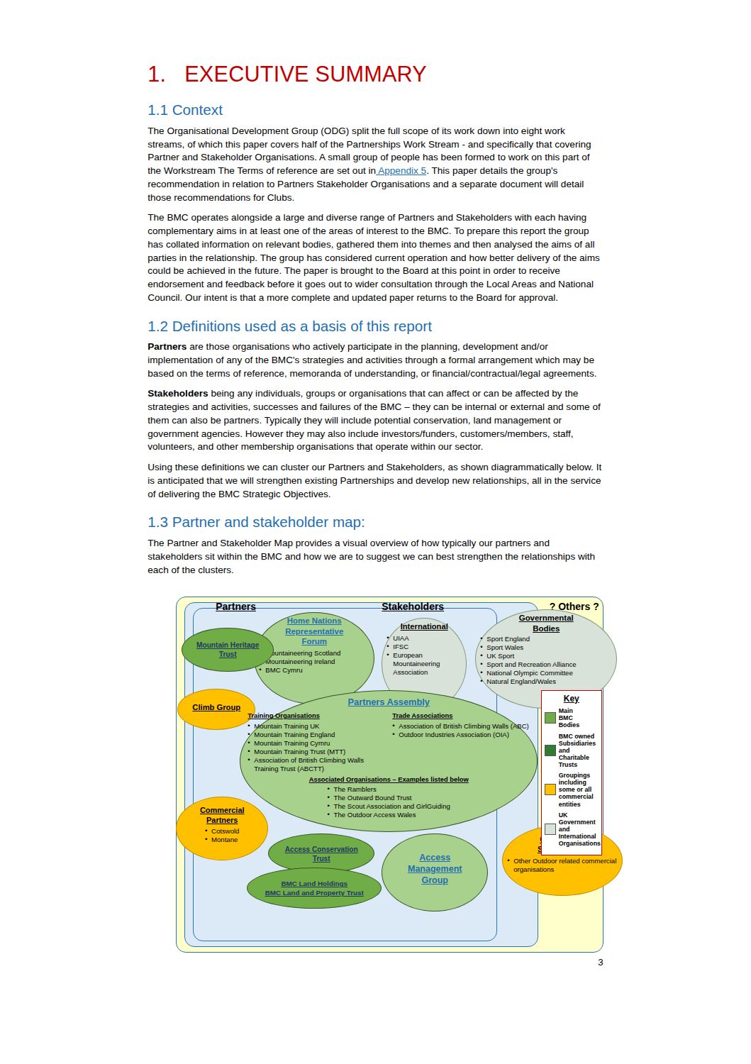1. EXECUTIVE SUMMARY
1.1 Context
The Organisational Development Group (ODG) split the full scope of its work down into eight work streams, of which this paper covers half of the Partnerships Work Stream - and specifically that covering Partner and Stakeholder Organisations. A small group of people has been formed to work on this part of the Workstream The Terms of reference are set out in Appendix 5. This paper details the group's recommendation in relation to Partners Stakeholder Organisations and a separate document will detail those recommendations for Clubs.
The BMC operates alongside a large and diverse range of Partners and Stakeholders with each having complementary aims in at least one of the areas of interest to the BMC. To prepare this report the group has collated information on relevant bodies, gathered them into themes and then analysed the aims of all parties in the relationship. The group has considered current operation and how better delivery of the aims could be achieved in the future. The paper is brought to the Board at this point in order to receive endorsement and feedback before it goes out to wider consultation through the Local Areas and National Council. Our intent is that a more complete and updated paper returns to the Board for approval.
1.2 Definitions used as a basis of this report
Partners are those organisations who actively participate in the planning, development and/or implementation of any of the BMC's strategies and activities through a formal arrangement which may be based on the terms of reference, memoranda of understanding, or financial/contractual/legal agreements.
Stakeholders being any individuals, groups or organisations that can affect or can be affected by the strategies and activities, successes and failures of the BMC – they can be internal or external and some of them can also be partners. Typically they will include potential conservation, land management or government agencies. However they may also include investors/funders, customers/members, staff, volunteers, and other membership organisations that operate within our sector.
Using these definitions we can cluster our Partners and Stakeholders, as shown diagrammatically below. It is anticipated that we will strengthen existing Partnerships and develop new relationships, all in the service of delivering the BMC Strategic Objectives.
1.3 Partner and stakeholder map:
The Partner and Stakeholder Map provides a visual overview of how typically our partners and stakeholders sit within the BMC and how we are to suggest we can best strengthen the relationships with each of the clusters.
Partners
Stakeholders
? Others ?
Home Nations
Representative
Forum
Mountaineering Scotland
Mountaineering Ireland
BMC Cymru
International
UIAA
IFSC
European Mountaineering Association
Governmental
Bodies
Sport England
Sport Wales
UK Sport
Sport and Recreation Alliance
National Olympic Committee
Natural England/Wales
Mountain Heritage
Trust
Climb Group
Partners Assembly
Training Organisations
Mountain Training UK
Mountain Training England
Mountain Training Cymru
Mountain Training Trust (MTT)
Association of British Climbing Walls Training Trust (ABCTT)
Trade Associations
Association of British Climbing Walls (ABC)
Outdoor Industries Association (OIA)
Associated Organisations – Examples listed below
The Ramblers
The Outward Bound Trust
The Scout Association and GirlGuiding
The Outdoor Access Wales
Commercial
Partners
Cotswold
Montane
Access Conservation
Trust
BMC Land Holdings
BMC Land and Property Trust
Access
Management
Group
Commercial
Stakeholders
Other Outdoor related commercial organisations
Key
Main
BMC
Bodies
BMC owned
Subsidiaries
and
Charitable
Trusts
Groupings
including
some or all
commercial
entities
UK
Government
and
International
Organisations
3